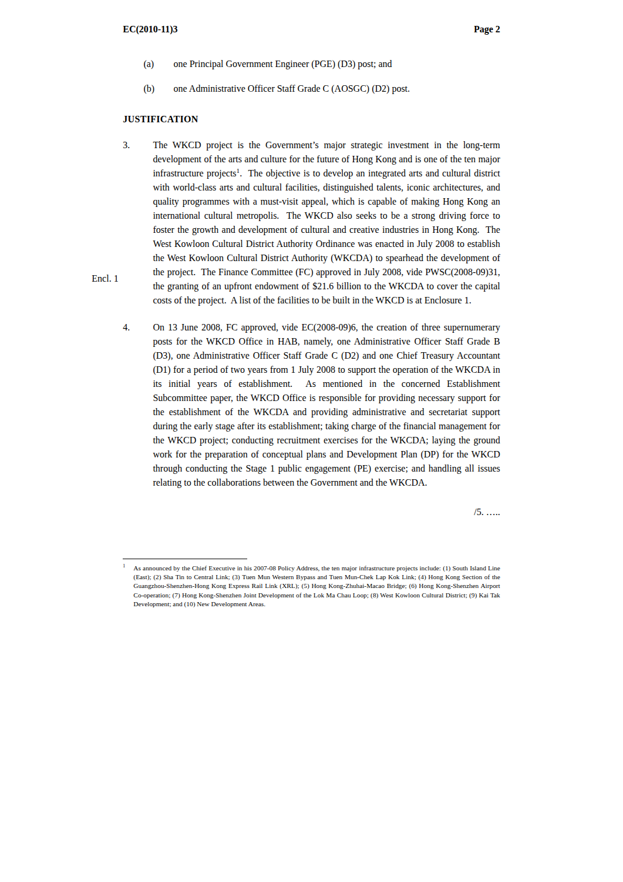EC(2010-11)3
Page 2
(a)
one Principal Government Engineer (PGE) (D3) post; and
(b)
one Administrative Officer Staff Grade C (AOSGC) (D2) post.
Justification
3.
The WKCD project is the Government’s major strategic investment in the long-term development of the arts and culture for the future of Hong Kong and is one of the ten major infrastructure projects1. The objective is to develop an integrated arts and cultural district with world-class arts and cultural facilities, distinguished talents, iconic architectures, and quality programmes with a must-visit appeal, which is capable of making Hong Kong an international cultural metropolis. The WKCD also seeks to be a strong driving force to foster the growth and development of cultural and creative industries in Hong Kong. The West Kowloon Cultural District Authority Ordinance was enacted in July 2008 to establish the West Kowloon Cultural District Authority (WKCDA) to spearhead the development of the project. The Finance Committee (FC) approved in July 2008, vide PWSC(2008-09)31, the granting of an upfront endowment of $21.6 billion to the WKCDA to cover the capital costs of the project. A list of the facilities to be built in the WKCD is at Enclosure 1.
Encl. 1
4.
On 13 June 2008, FC approved, vide EC(2008-09)6, the creation of three supernumerary posts for the WKCD Office in HAB, namely, one Administrative Officer Staff Grade B (D3), one Administrative Officer Staff Grade C (D2) and one Chief Treasury Accountant (D1) for a period of two years from 1 July 2008 to support the operation of the WKCDA in its initial years of establishment. As mentioned in the concerned Establishment Subcommittee paper, the WKCD Office is responsible for providing necessary support for the establishment of the WKCDA and providing administrative and secretariat support during the early stage after its establishment; taking charge of the financial management for the WKCD project; conducting recruitment exercises for the WKCDA; laying the ground work for the preparation of conceptual plans and Development Plan (DP) for the WKCD through conducting the Stage 1 public engagement (PE) exercise; and handling all issues relating to the collaborations between the Government and the WKCDA.
/5. …..
1
As announced by the Chief Executive in his 2007-08 Policy Address, the ten major infrastructure projects include: (1) South Island Line (East); (2) Sha Tin to Central Link; (3) Tuen Mun Western Bypass and Tuen Mun-Chek Lap Kok Link; (4) Hong Kong Section of the Guangzhou-Shenzhen-Hong Kong Express Rail Link (XRL); (5) Hong Kong-Zhuhai-Macao Bridge; (6) Hong Kong-Shenzhen Airport Co-operation; (7) Hong Kong-Shenzhen Joint Development of the Lok Ma Chau Loop; (8) West Kowloon Cultural District; (9) Kai Tak Development; and (10) New Development Areas.